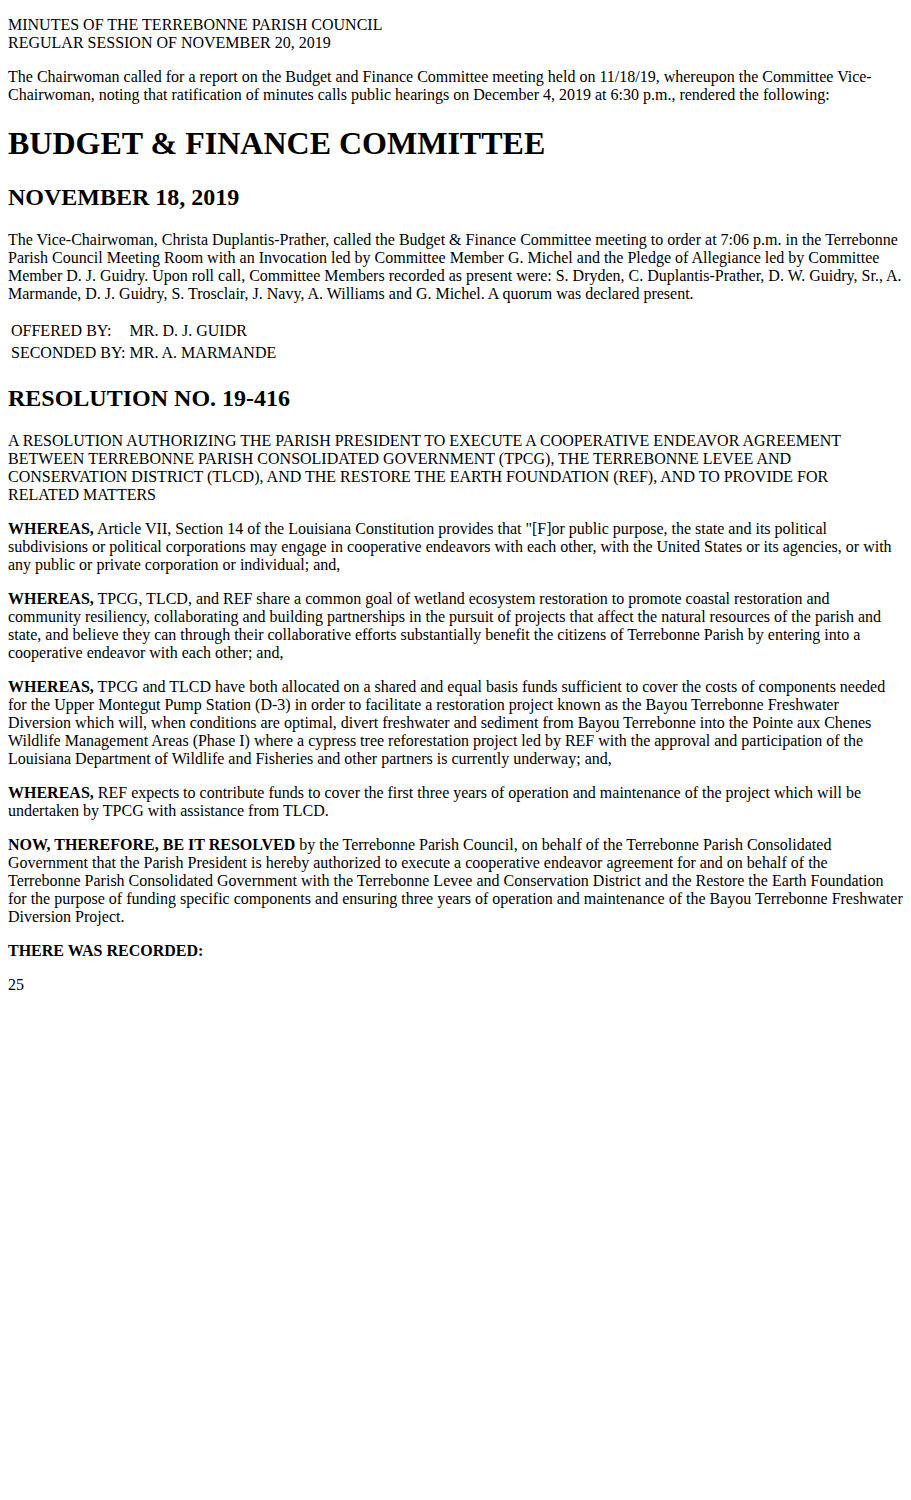MINUTES OF THE TERREBONNE PARISH COUNCIL
REGULAR SESSION OF NOVEMBER 20, 2019
The Chairwoman called for a report on the Budget and Finance Committee meeting held on 11/18/19, whereupon the Committee Vice-Chairwoman, noting that ratification of minutes calls public hearings on December 4, 2019 at 6:30 p.m., rendered the following:
BUDGET & FINANCE COMMITTEE
NOVEMBER 18, 2019
The Vice-Chairwoman, Christa Duplantis-Prather, called the Budget & Finance Committee meeting to order at 7:06 p.m. in the Terrebonne Parish Council Meeting Room with an Invocation led by Committee Member G. Michel and the Pledge of Allegiance led by Committee Member D. J. Guidry. Upon roll call, Committee Members recorded as present were: S. Dryden, C. Duplantis-Prather, D. W. Guidry, Sr., A. Marmande, D. J. Guidry, S. Trosclair, J. Navy, A. Williams and G. Michel. A quorum was declared present.
| OFFERED BY: | MR. D. J. GUIDR |
| SECONDED BY: | MR. A. MARMANDE |
RESOLUTION NO. 19-416
A RESOLUTION AUTHORIZING THE PARISH PRESIDENT TO EXECUTE A COOPERATIVE ENDEAVOR AGREEMENT BETWEEN TERREBONNE PARISH CONSOLIDATED GOVERNMENT (TPCG), THE TERREBONNE LEVEE AND CONSERVATION DISTRICT (TLCD), AND THE RESTORE THE EARTH FOUNDATION (REF), AND TO PROVIDE FOR RELATED MATTERS
WHEREAS, Article VII, Section 14 of the Louisiana Constitution provides that "[F]or public purpose, the state and its political subdivisions or political corporations may engage in cooperative endeavors with each other, with the United States or its agencies, or with any public or private corporation or individual; and,
WHEREAS, TPCG, TLCD, and REF share a common goal of wetland ecosystem restoration to promote coastal restoration and community resiliency, collaborating and building partnerships in the pursuit of projects that affect the natural resources of the parish and state, and believe they can through their collaborative efforts substantially benefit the citizens of Terrebonne Parish by entering into a cooperative endeavor with each other; and,
WHEREAS, TPCG and TLCD have both allocated on a shared and equal basis funds sufficient to cover the costs of components needed for the Upper Montegut Pump Station (D-3) in order to facilitate a restoration project known as the Bayou Terrebonne Freshwater Diversion which will, when conditions are optimal, divert freshwater and sediment from Bayou Terrebonne into the Pointe aux Chenes Wildlife Management Areas (Phase I) where a cypress tree reforestation project led by REF with the approval and participation of the Louisiana Department of Wildlife and Fisheries and other partners is currently underway; and,
WHEREAS, REF expects to contribute funds to cover the first three years of operation and maintenance of the project which will be undertaken by TPCG with assistance from TLCD.
NOW, THEREFORE, BE IT RESOLVED by the Terrebonne Parish Council, on behalf of the Terrebonne Parish Consolidated Government that the Parish President is hereby authorized to execute a cooperative endeavor agreement for and on behalf of the Terrebonne Parish Consolidated Government with the Terrebonne Levee and Conservation District and the Restore the Earth Foundation for the purpose of funding specific components and ensuring three years of operation and maintenance of the Bayou Terrebonne Freshwater Diversion Project.
THERE WAS RECORDED:
25